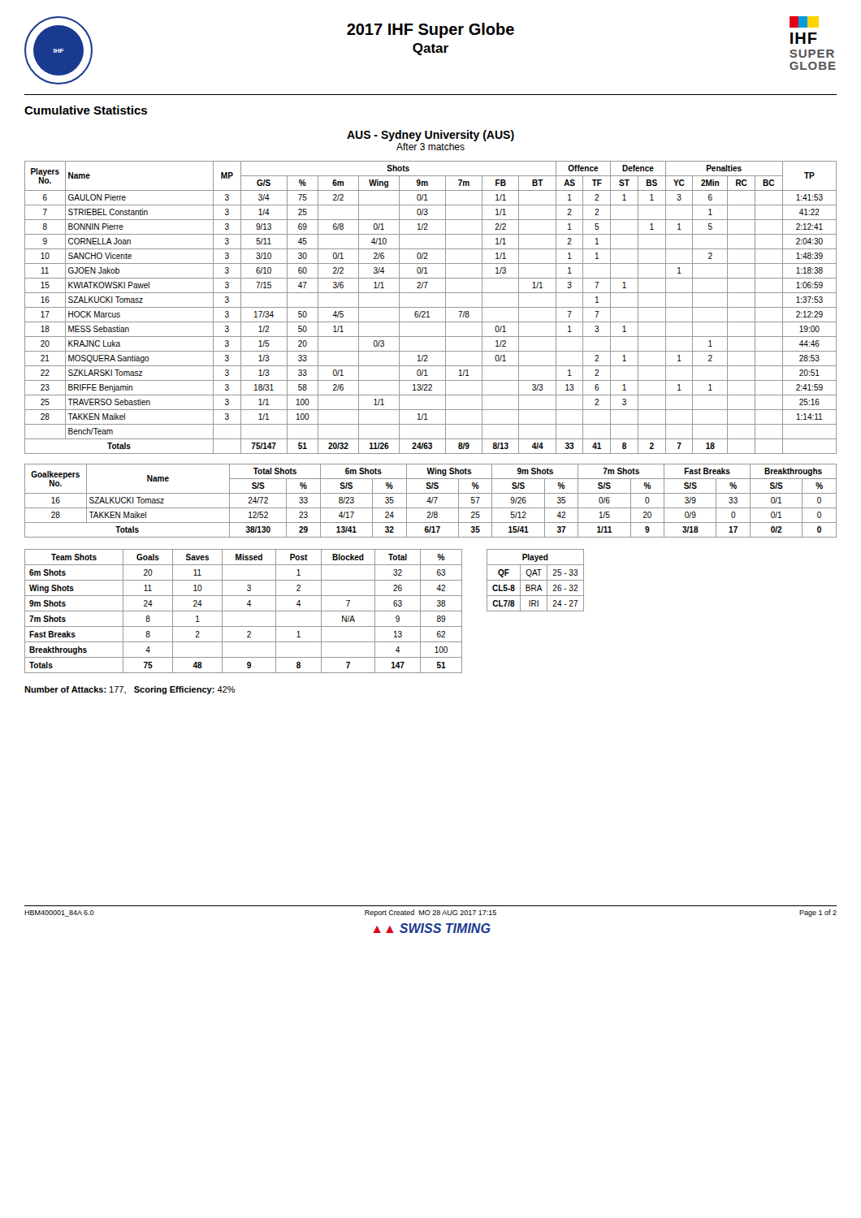IHF
2017 IHF Super Globe
Qatar
IHF
SUPER
GLOBE
Cumulative Statistics
AUS - Sydney University (AUS)
After 3 matches
| Players No. | Name | MP | Shots | Offence | Defence | Penalties | TP |
| --- | --- | --- | --- | --- | --- | --- | --- |
| G/S | % | 6m | Wing | 9m | 7m | FB | BT | AS | TF | ST | BS | YC | 2Min | RC | BC |
| 6 | GAULON Pierre | 3 | 3/4 | 75 | 2/2 | | 0/1 | | 1/1 | | 1 | 2 | 1 | 1 | 3 | 6 | | | 1:41:53 |
| 7 | STRIEBEL Constantin | 3 | 1/4 | 25 | | | 0/3 | | 1/1 | | 2 | 2 | | | | 1 | | | 41:22 |
| 8 | BONNIN Pierre | 3 | 9/13 | 69 | 6/8 | 0/1 | 1/2 | | 2/2 | | 1 | 5 | | 1 | 1 | 5 | | | 2:12:41 |
| 9 | CORNELLA Joan | 3 | 5/11 | 45 | | 4/10 | | | 1/1 | | 2 | 1 | | | | | | | 2:04:30 |
| 10 | SANCHO Vicente | 3 | 3/10 | 30 | 0/1 | 2/6 | 0/2 | | 1/1 | | 1 | 1 | | | | 2 | | | 1:48:39 |
| 11 | GJOEN Jakob | 3 | 6/10 | 60 | 2/2 | 3/4 | 0/1 | | 1/3 | | 1 | | | | 1 | | | | 1:18:38 |
| 15 | KWIATKOWSKI Pawel | 3 | 7/15 | 47 | 3/6 | 1/1 | 2/7 | | | 1/1 | 3 | 7 | 1 | | | | | | 1:06:59 |
| 16 | SZALKUCKI Tomasz | 3 | | | | | | | | | | 1 | | | | | | | 1:37:53 |
| 17 | HOCK Marcus | 3 | 17/34 | 50 | 4/5 | | 6/21 | 7/8 | | | 7 | 7 | | | | | | | 2:12:29 |
| 18 | MESS Sebastian | 3 | 1/2 | 50 | 1/1 | | | | 0/1 | | 1 | 3 | 1 | | | | | | 19:00 |
| 20 | KRAJNC Luka | 3 | 1/5 | 20 | | 0/3 | | | 1/2 | | | | | | | 1 | | | 44:46 |
| 21 | MOSQUERA Santiago | 3 | 1/3 | 33 | | | 1/2 | | 0/1 | | | 2 | 1 | | 1 | 2 | | | 28:53 |
| 22 | SZKLARSKI Tomasz | 3 | 1/3 | 33 | 0/1 | | 0/1 | 1/1 | | | 1 | 2 | | | | | | | 20:51 |
| 23 | BRIFFE Benjamin | 3 | 18/31 | 58 | 2/6 | | 13/22 | | | 3/3 | 13 | 6 | 1 | | 1 | 1 | | | 2:41:59 |
| 25 | TRAVERSO Sebastien | 3 | 1/1 | 100 | | 1/1 | | | | | | 2 | 3 | | | | | | 25:16 |
| 28 | TAKKEN Maikel | 3 | 1/1 | 100 | | | 1/1 | | | | | | | | | | | | 1:14:11 |
| | Bench/Team | | | | | | | | | | | | | | | | | | |
| Totals | | 75/147 | 51 | 20/32 | 11/26 | 24/63 | 8/9 | 8/13 | 4/4 | 33 | 41 | 8 | 2 | 7 | 18 | | | |
| Goalkeepers No. | Name | Total Shots | 6m Shots | Wing Shots | 9m Shots | 7m Shots | Fast Breaks | Breakthroughs |
| --- | --- | --- | --- | --- | --- | --- | --- | --- |
| S/S | % | S/S | % | S/S | % | S/S | % | S/S | % | S/S | % | S/S | % |
| 16 | SZALKUCKI Tomasz | 24/72 | 33 | 8/23 | 35 | 4/7 | 57 | 9/26 | 35 | 0/6 | 0 | 3/9 | 33 | 0/1 | 0 |
| 28 | TAKKEN Maikel | 12/52 | 23 | 4/17 | 24 | 2/8 | 25 | 5/12 | 42 | 1/5 | 20 | 0/9 | 0 | 0/1 | 0 |
| Totals | 38/130 | 29 | 13/41 | 32 | 6/17 | 35 | 15/41 | 37 | 1/11 | 9 | 3/18 | 17 | 0/2 | 0 |
| Team Shots | Goals | Saves | Missed | Post | Blocked | Total | % |
| --- | --- | --- | --- | --- | --- | --- | --- |
| 6m Shots | 20 | 11 | | 1 | | 32 | 63 |
| Wing Shots | 11 | 10 | 3 | 2 | | 26 | 42 |
| 9m Shots | 24 | 24 | 4 | 4 | 7 | 63 | 38 |
| 7m Shots | 8 | 1 | | | N/A | 9 | 89 |
| Fast Breaks | 8 | 2 | 2 | 1 | | 13 | 62 |
| Breakthroughs | 4 | | | | | 4 | 100 |
| Totals | 75 | 48 | 9 | 8 | 7 | 147 | 51 |
| Played |
| --- |
| QF | QAT | 25 - 33 |
| CL5-8 | BRA | 26 - 32 |
| CL7/8 | IRI | 24 - 27 |
Number of Attacks: 177, Scoring Efficiency: 42%
HBM400001_84A 6.0
Report Created MO 28 AUG 2017 17:15
Page 1 of 2
▲▲SWISS TIMING